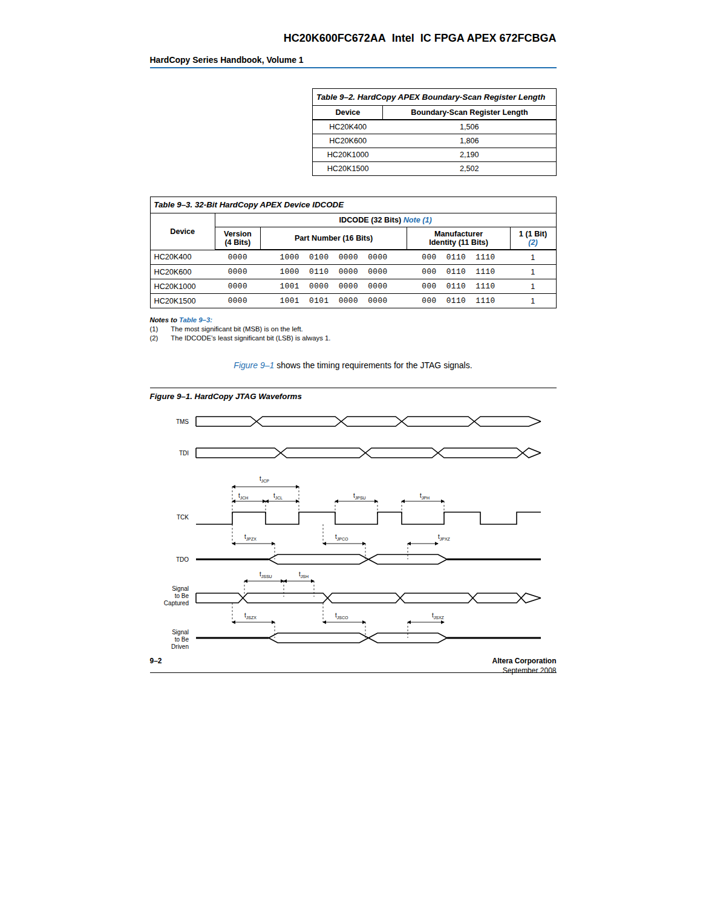HC20K600FC672AA Intel IC FPGA APEX 672FCBGA
HardCopy Series Handbook, Volume 1
Table 9–2. HardCopy APEX Boundary-Scan Register Length
| Device | Boundary-Scan Register Length |
| --- | --- |
| HC20K400 | 1,506 |
| HC20K600 | 1,806 |
| HC20K1000 | 2,190 |
| HC20K1500 | 2,502 |
Table 9–3. 32-Bit HardCopy APEX Device IDCODE
| Device | IDCODE (32 Bits) Note (1) |
| --- | --- |
| Version (4 Bits) | Part Number (16 Bits) | Manufacturer Identity (11 Bits) | 1 (1 Bit) (2) |
| HC20K400 | 0000 | 1000 0100 0000 0000 | 000 0110 1110 | 1 |
| HC20K600 | 0000 | 1000 0110 0000 0000 | 000 0110 1110 | 1 |
| HC20K1000 | 0000 | 1001 0000 0000 0000 | 000 0110 1110 | 1 |
| HC20K1500 | 0000 | 1001 0101 0000 0000 | 000 0110 1110 | 1 |
Notes to Table 9–3:
| (1) | The most significant bit (MSB) is on the left. |
| (2) | The IDCODE’s least significant bit (LSB) is always 1. |
Figure 9–1 shows the timing requirements for the JTAG signals.
Figure 9–1. HardCopy JTAG Waveforms
TMS TDI tJCP tJCH tJCL tJPSU tJPH TCK tJPZX tJPCO tJPXZ TDO tJSSU tJSH Signal to Be Captured tJSZX tJSCO tJSXZ Signal to Be Driven
9–2
Altera Corporation
September 2008